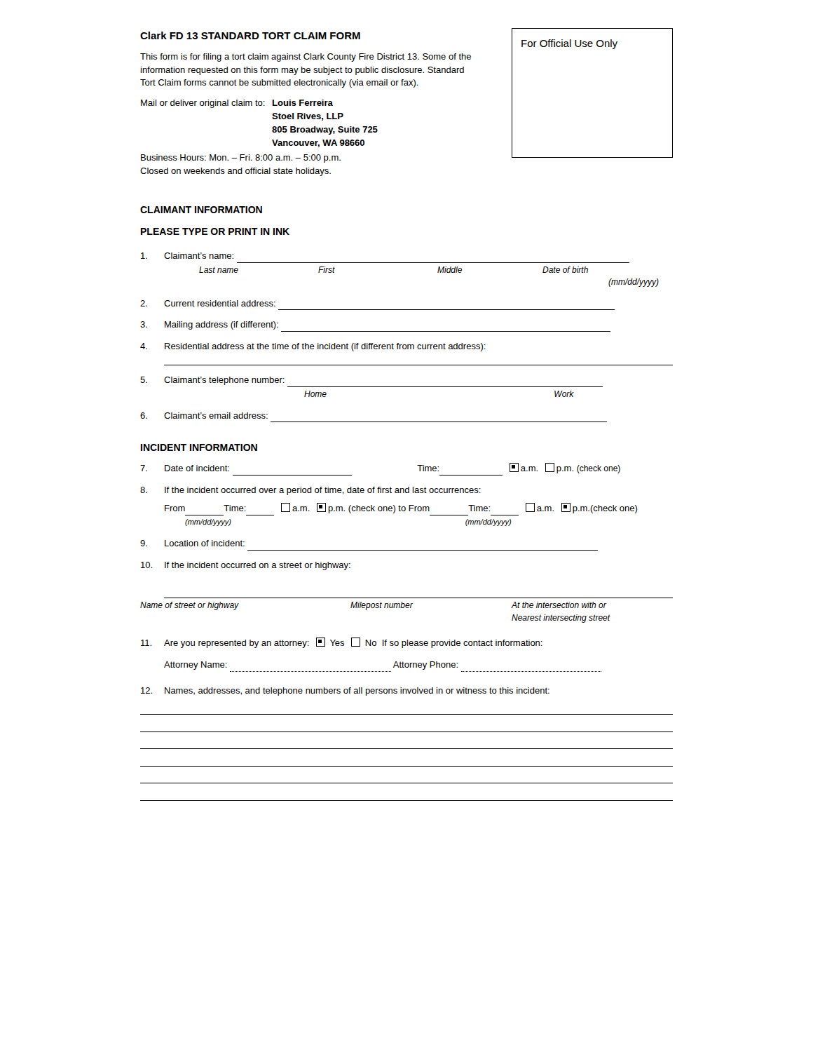Clark FD 13 STANDARD TORT CLAIM FORM
This form is for filing a tort claim against Clark County Fire District 13. Some of the information requested on this form may be subject to public disclosure. Standard Tort Claim forms cannot be submitted electronically (via email or fax).
Mail or deliver original claim to: Louis Ferreira
Stoel Rives, LLP
805 Broadway, Suite 725
Vancouver, WA 98660
Business Hours: Mon. – Fri. 8:00 a.m. – 5:00 p.m.
Closed on weekends and official state holidays.
For Official Use Only
Claimant Information
PLEASE TYPE OR PRINT IN INK
1. Claimant’s name:
Last name First Middle Date of birth
(mm/dd/yyyy)
2. Current residential address:
3. Mailing address (if different):
4. Residential address at the time of the incident (if different from current address):
5. Claimant’s telephone number:
Home Work
6. Claimant’s email address:
Incident Information
7. Date of incident: Time: a.m. p.m. (check one)
8. If the incident occurred over a period of time, date of first and last occurrences:
From Time: a.m. p.m. (check one) to From Time: a.m. p.m.(check one)
(mm/dd/yyyy) (mm/dd/yyyy)
9. Location of incident:
10. If the incident occurred on a street or highway:
Name of street or highway Milepost number At the intersection with or
Nearest intersecting street
11. Are you represented by an attorney: Yes No If so please provide contact information:
Attorney Name: Attorney Phone:
12. Names, addresses, and telephone numbers of all persons involved in or witness to this incident: